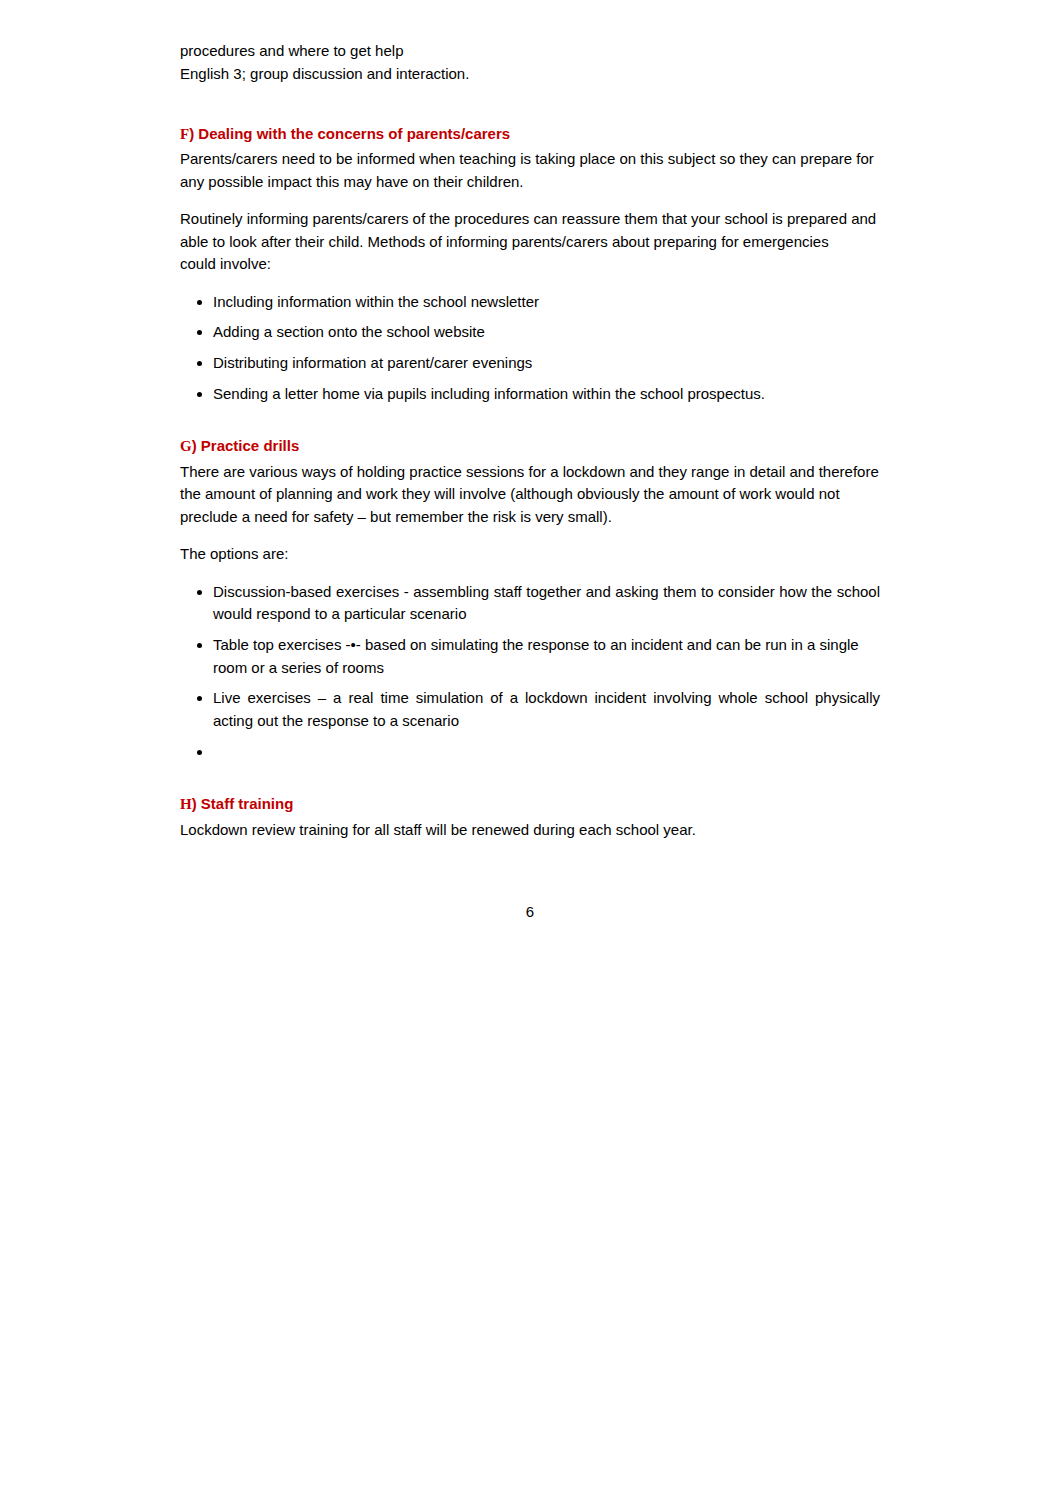procedures and where to get help
English 3; group discussion and interaction.
F) Dealing with the concerns of parents/carers
Parents/carers need to be informed when teaching is taking place on this subject so they can prepare for any possible impact this may have on their children.
Routinely informing parents/carers of the procedures can reassure them that your school is prepared and able to look after their child. Methods of informing parents/carers about preparing for emergencies
could involve:
Including information within the school newsletter
Adding a section onto the school website
Distributing information at parent/carer evenings
Sending a letter home via pupils including information within the school prospectus.
G) Practice drills
There are various ways of holding practice sessions for a lockdown and they range in detail and therefore the amount of planning and work they will involve (although obviously the amount of work would not preclude a need for safety – but remember the risk is very small).
The options are:
Discussion‑based exercises ‑ assembling staff together and asking them to consider how the school would respond to a particular scenario
Table top exercises -•- based on simulating the response to an incident and can be run in a single room or a series of rooms
Live exercises – a real time simulation of a lockdown incident involving whole school physically acting out the response to a scenario
H) Staff training
Lockdown review training for all staff will be renewed during each school year.
6